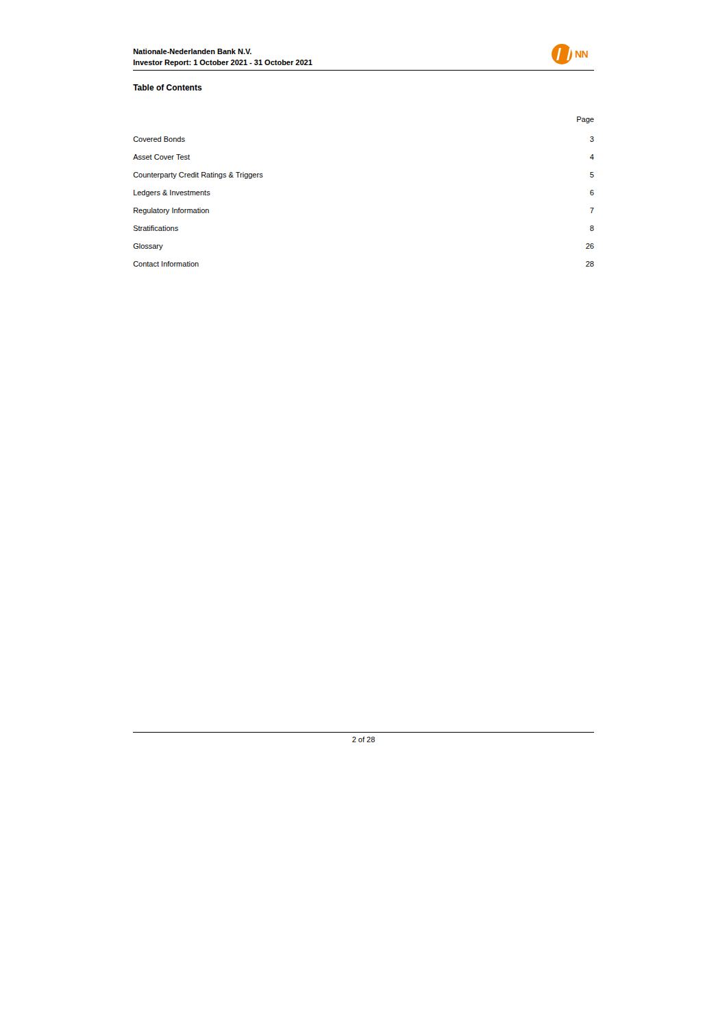NN
Nationale-Nederlanden Bank N.V.
Investor Report: 1 October 2021 - 31 October 2021
Table of Contents
| | Page |
| Covered Bonds | 3 |
| Asset Cover Test | 4 |
| Counterparty Credit Ratings & Triggers | 5 |
| Ledgers & Investments | 6 |
| Regulatory Information | 7 |
| Stratifications | 8 |
| Glossary | 26 |
| Contact Information | 28 |
2 of 28